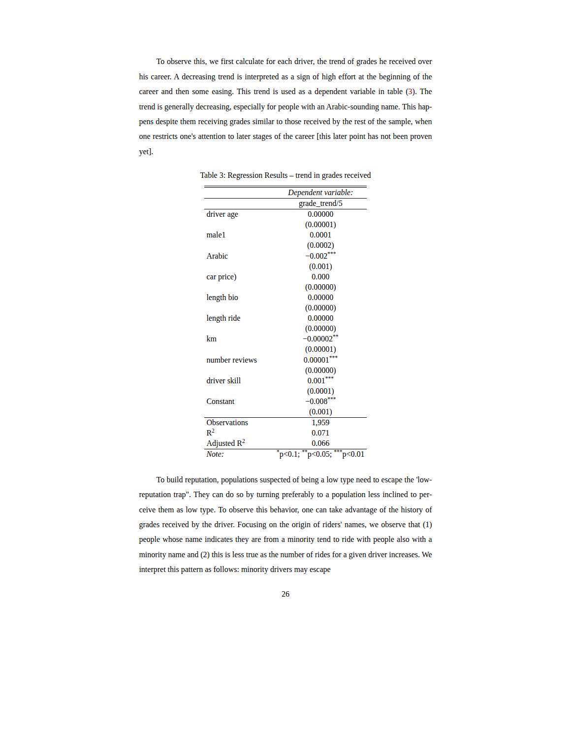To observe this, we first calculate for each driver, the trend of grades he received over his career. A decreasing trend is interpreted as a sign of high effort at the beginning of the career and then some easing. This trend is used as a dependent variable in table (3). The trend is generally decreasing, especially for people with an Arabic-sounding name. This happens despite them receiving grades similar to those received by the rest of the sample, when one restricts one's attention to later stages of the career [this later point has not been proven yet].
Table 3: Regression Results – trend in grades received
| | Dependent variable: |
| | grade_trend/5 |
| driver age | 0.00000 |
| | (0.00001) |
| male1 | 0.0001 |
| | (0.0002) |
| Arabic | −0.002 *** |
| | (0.001) |
| car price) | 0.000 |
| | (0.00000) |
| length bio | 0.00000 |
| | (0.00000) |
| length ride | 0.00000 |
| | (0.00000) |
| km | −0.00002 ** |
| | (0.00001) |
| number reviews | 0.00001 *** |
| | (0.00000) |
| driver skill | 0.001 *** |
| | (0.0001) |
| Constant | −0.008 *** |
| | (0.001) |
| Observations | 1,959 |
| R 2 | 0.071 |
| Adjusted R 2 | 0.066 |
| Note: | * p<0.1; ** p<0.05; *** p<0.01 |
To build reputation, populations suspected of being a low type need to escape the 'low-reputation trap". They can do so by turning preferably to a population less inclined to perceive them as low type. To observe this behavior, one can take advantage of the history of grades received by the driver. Focusing on the origin of riders' names, we observe that (1) people whose name indicates they are from a minority tend to ride with people also with a minority name and (2) this is less true as the number of rides for a given driver increases. We interpret this pattern as follows: minority drivers may escape
26